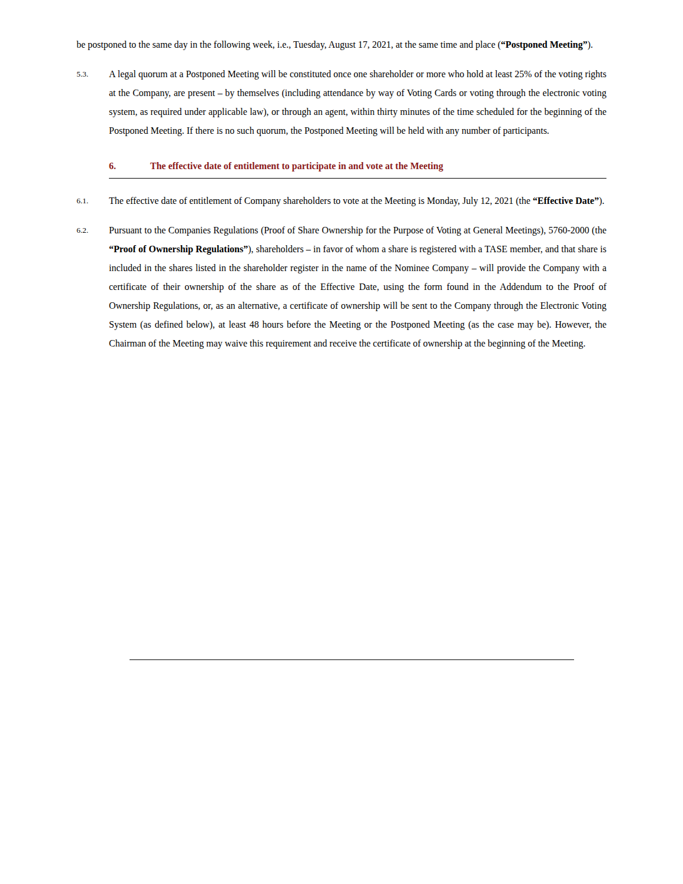be postponed to the same day in the following week, i.e., Tuesday, August 17, 2021, at the same time and place (“Postponed Meeting”).
5.3.
A legal quorum at a Postponed Meeting will be constituted once one shareholder or more who hold at least 25% of the voting rights at the Company, are present – by themselves (including attendance by way of Voting Cards or voting through the electronic voting system, as required under applicable law), or through an agent, within thirty minutes of the time scheduled for the beginning of the Postponed Meeting. If there is no such quorum, the Postponed Meeting will be held with any number of participants.
6.
The effective date of entitlement to participate in and vote at the Meeting
6.1.
The effective date of entitlement of Company shareholders to vote at the Meeting is Monday, July 12, 2021 (the “Effective Date”).
6.2.
Pursuant to the Companies Regulations (Proof of Share Ownership for the Purpose of Voting at General Meetings), 5760-2000 (the “Proof of Ownership Regulations”), shareholders – in favor of whom a share is registered with a TASE member, and that share is included in the shares listed in the shareholder register in the name of the Nominee Company – will provide the Company with a certificate of their ownership of the share as of the Effective Date, using the form found in the Addendum to the Proof of Ownership Regulations, or, as an alternative, a certificate of ownership will be sent to the Company through the Electronic Voting System (as defined below), at least 48 hours before the Meeting or the Postponed Meeting (as the case may be). However, the Chairman of the Meeting may waive this requirement and receive the certificate of ownership at the beginning of the Meeting.